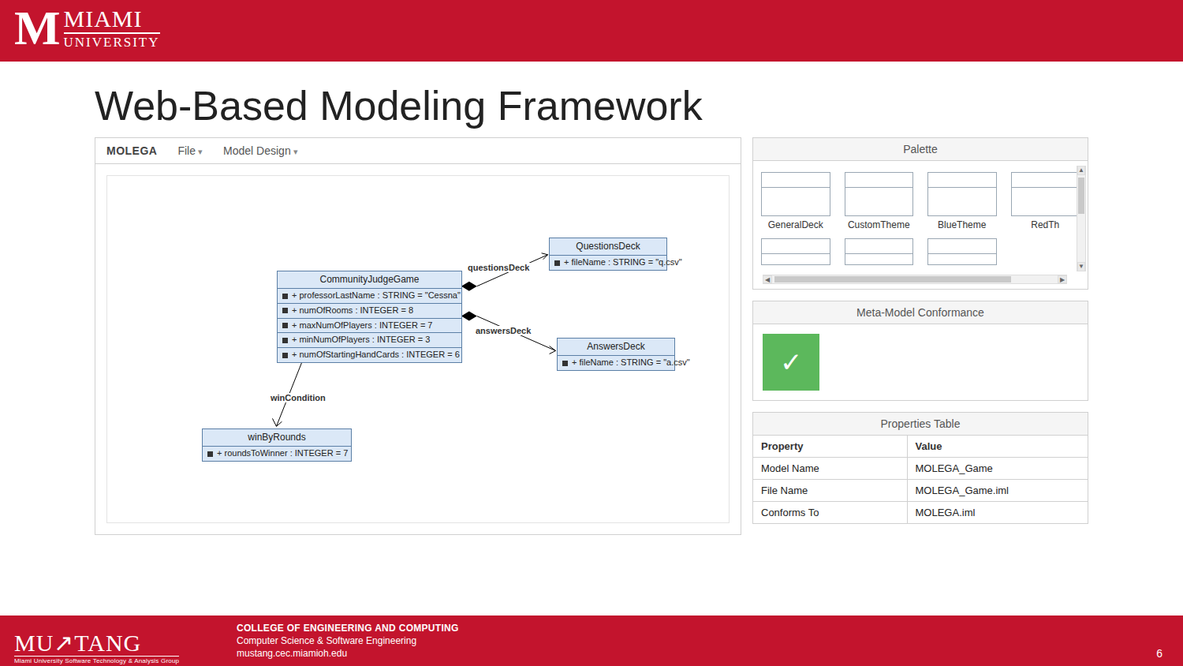M MIAMI UNIVERSITY
Web-Based Modeling Framework
MOLEGA File Model Design
CommunityJudgeGame
+ professorLastName : STRING = "Cessna"
+ numOfRooms : INTEGER = 8
+ maxNumOfPlayers : INTEGER = 7
+ minNumOfPlayers : INTEGER = 3
+ numOfStartingHandCards : INTEGER = 6
QuestionsDeck
+ fileName : STRING = "q.csv"
AnswersDeck
+ fileName : STRING = "a.csv"
winByRounds
+ roundsToWinner : INTEGER = 7
questionsDeck answersDeck winCondition
Palette
GeneralDeck
CustomTheme
BlueTheme
RedTh
▲
▼
◀
▶
Meta-Model Conformance
✓
Properties Table
| Property | Value |
| --- | --- |
| Model Name | MOLEGA_Game |
| File Name | MOLEGA_Game.iml |
| Conforms To | MOLEGA.iml |
MU↗TANG
Miami University Software Technology & Analysis Group
COLLEGE OF ENGINEERING AND COMPUTING
Computer Science & Software Engineering
mustang.cec.miamioh.edu
6